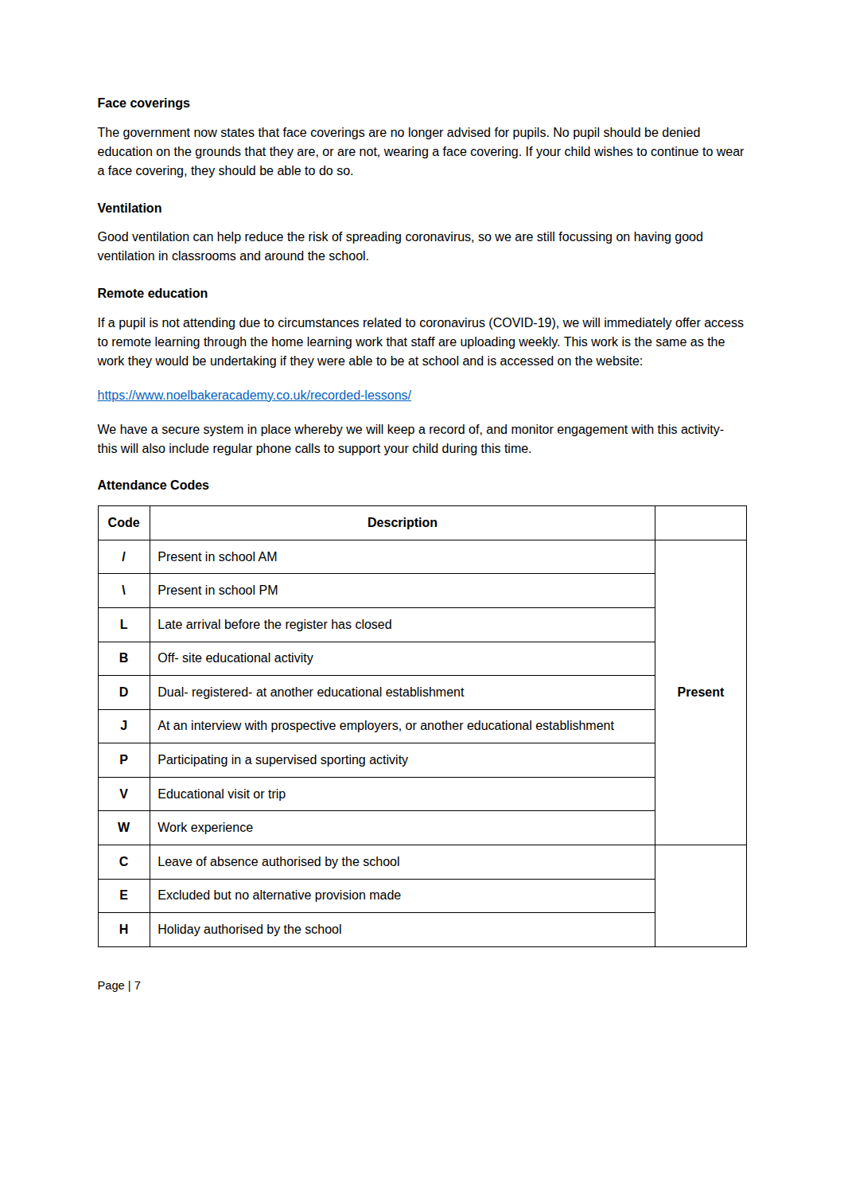Face coverings
The government now states that face coverings are no longer advised for pupils. No pupil should be denied education on the grounds that they are, or are not, wearing a face covering. If your child wishes to continue to wear a face covering, they should be able to do so.
Ventilation
Good ventilation can help reduce the risk of spreading coronavirus, so we are still focussing on having good ventilation in classrooms and around the school.
Remote education
If a pupil is not attending due to circumstances related to coronavirus (COVID-19), we will immediately offer access to remote learning through the home learning work that staff are uploading weekly. This work is the same as the work they would be undertaking if they were able to be at school and is accessed on the website:
https://www.noelbakeracademy.co.uk/recorded-lessons/
We have a secure system in place whereby we will keep a record of, and monitor engagement with this activity- this will also include regular phone calls to support your child during this time.
Attendance Codes
| Code | Description | |
| --- | --- | --- |
| / | Present in school AM | Present |
| \ | Present in school PM |
| L | Late arrival before the register has closed |
| B | Off- site educational activity |
| D | Dual- registered- at another educational establishment |
| J | At an interview with prospective employers, or another educational establishment |
| P | Participating in a supervised sporting activity |
| V | Educational visit or trip |
| W | Work experience |
| C | Leave of absence authorised by the school | |
| E | Excluded but no alternative provision made |
| H | Holiday authorised by the school |
Page | 7